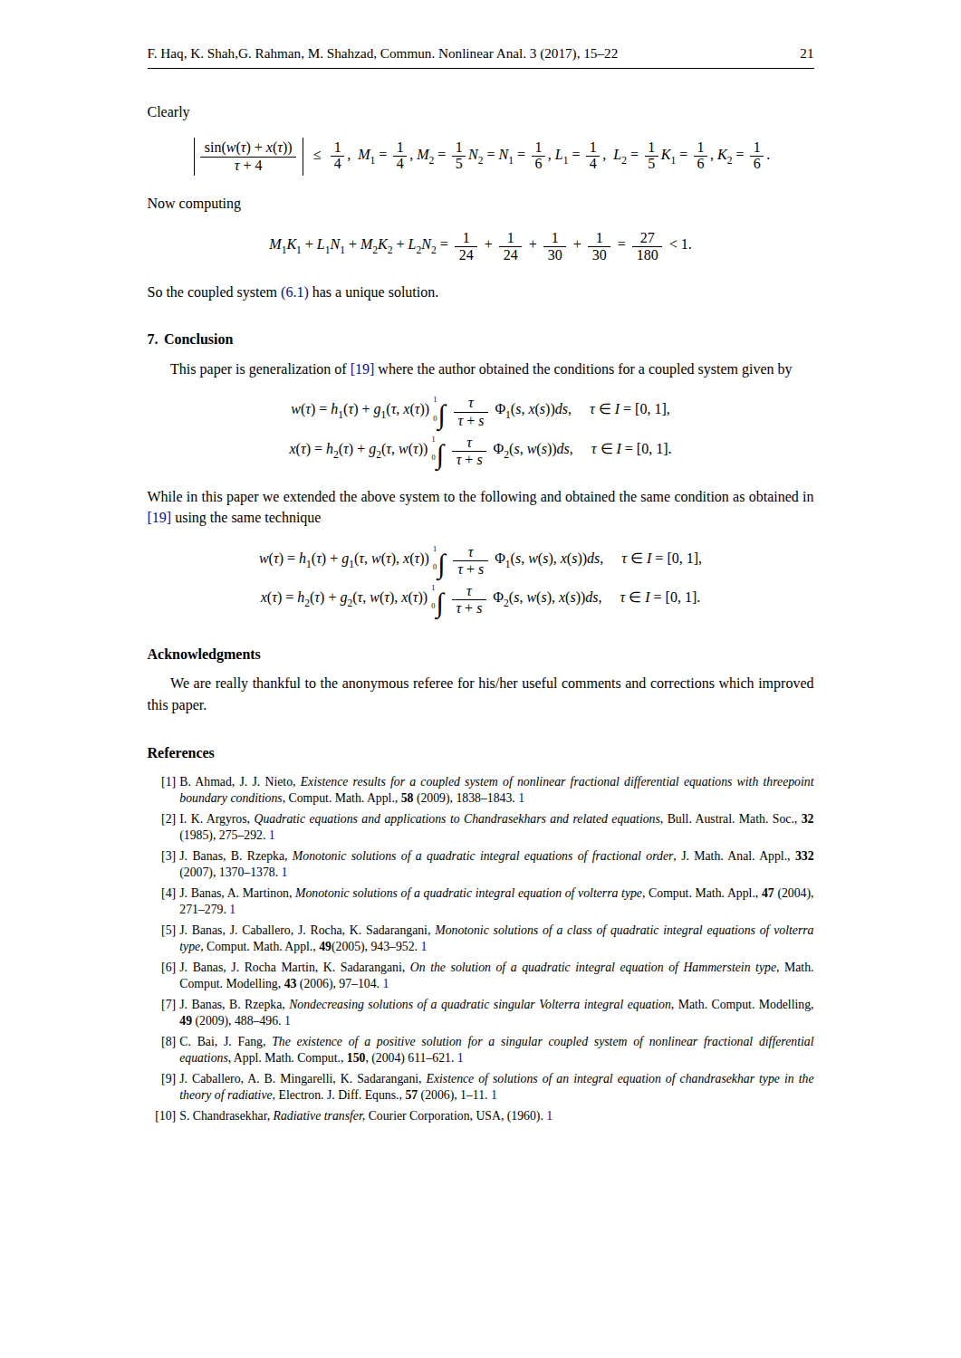F. Haq, K. Shah,G. Rahman, M. Shahzad, Commun. Nonlinear Anal. 3 (2017), 15–22 21
Clearly
sin(w(τ) + x(τ)) τ + 4 ≤ 14, M1 = 14, M2 = 15 N2 = N1 = 16, L1 = 14, L2 = 15 K1 = 16, K2 = 16.
Now computing
M1K1 + L1N1 + M2K2 + L2N2 = 124 + 124 + 130 + 130 = 27180 < 1.
So the coupled system (6.1) has a unique solution.
7. Conclusion
This paper is generalization of [19] where the author obtained the conditions for a coupled system given by
w(τ) = h1(τ) + g1(τ, x(τ)) 10∫ ττ + s Φ1(s, x(s))ds, τ ∈ I = [0, 1],
x(τ) = h2(τ) + g2(τ, w(τ)) 10∫ ττ + s Φ2(s, w(s))ds, τ ∈ I = [0, 1].
While in this paper we extended the above system to the following and obtained the same condition as obtained in [19] using the same technique
w(τ) = h1(τ) + g1(τ, w(τ), x(τ)) 10∫ ττ + s Φ1(s, w(s), x(s))ds, τ ∈ I = [0, 1],
x(τ) = h2(τ) + g2(τ, w(τ), x(τ)) 10∫ ττ + s Φ2(s, w(s), x(s))ds, τ ∈ I = [0, 1].
Acknowledgments
We are really thankful to the anonymous referee for his/her useful comments and corrections which improved this paper.
References
1 B. Ahmad, J. J. Nieto, Existence results for a coupled system of nonlinear fractional differential equations with threepoint boundary conditions, Comput. Math. Appl., 58 (2009), 1838–1843. 1
2 I. K. Argyros, Quadratic equations and applications to Chandrasekhars and related equations, Bull. Austral. Math. Soc., 32 (1985), 275–292. 1
3 J. Banas, B. Rzepka, Monotonic solutions of a quadratic integral equations of fractional order, J. Math. Anal. Appl., 332 (2007), 1370–1378. 1
4 J. Banas, A. Martinon, Monotonic solutions of a quadratic integral equation of volterra type, Comput. Math. Appl., 47 (2004), 271–279. 1
5 J. Banas, J. Caballero, J. Rocha, K. Sadarangani, Monotonic solutions of a class of quadratic integral equations of volterra type, Comput. Math. Appl., 49(2005), 943–952. 1
6 J. Banas, J. Rocha Martin, K. Sadarangani, On the solution of a quadratic integral equation of Hammerstein type, Math. Comput. Modelling, 43 (2006), 97–104. 1
7 J. Banas, B. Rzepka, Nondecreasing solutions of a quadratic singular Volterra integral equation, Math. Comput. Modelling, 49 (2009), 488–496. 1
8 C. Bai, J. Fang, The existence of a positive solution for a singular coupled system of nonlinear fractional differential equations, Appl. Math. Comput., 150, (2004) 611–621. 1
9 J. Caballero, A. B. Mingarelli, K. Sadarangani, Existence of solutions of an integral equation of chandrasekhar type in the theory of radiative, Electron. J. Diff. Equns., 57 (2006), 1–11. 1
10 S. Chandrasekhar, Radiative transfer, Courier Corporation, USA, (1960). 1